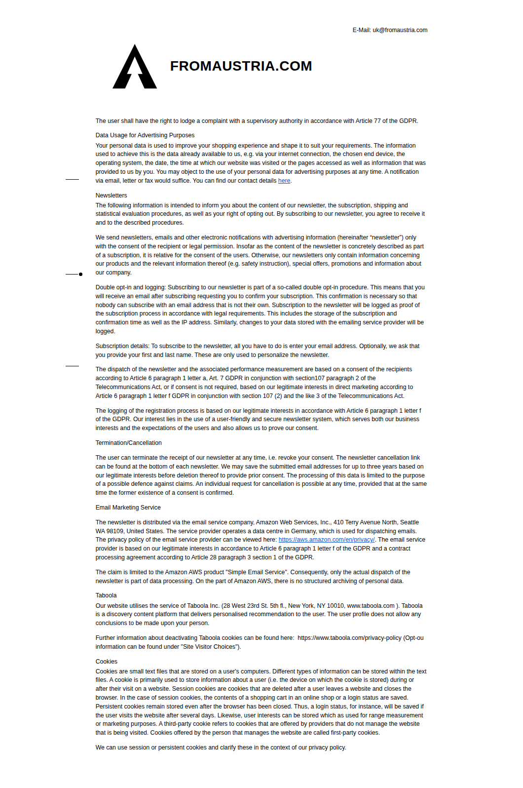E-Mail: uk@fromaustria.com
FROMAUSTRIA.COM
The user shall have the right to lodge a complaint with a supervisory authority in accordance with Article 77 of the GDPR.
Data Usage for Advertising Purposes
Your personal data is used to improve your shopping experience and shape it to suit your requirements. The information used to achieve this is the data already available to us, e.g. via your internet connection, the chosen end device, the operating system, the date, the time at which our website was visited or the pages accessed as well as information that was provided to us by you. You may object to the use of your personal data for advertising purposes at any time. A notification via email, letter or fax would suffice. You can find our contact details here.
Newsletters
The following information is intended to inform you about the content of our newsletter, the subscription, shipping and statistical evaluation procedures, as well as your right of opting out. By subscribing to our newsletter, you agree to receive it and to the described procedures.
We send newsletters, emails and other electronic notifications with advertising information (hereinafter “newsletter”) only with the consent of the recipient or legal permission. Insofar as the content of the newsletter is concretely described as part of a subscription, it is relative for the consent of the users. Otherwise, our newsletters only contain information concerning our products and the relevant information thereof (e.g. safety instruction), special offers, promotions and information about our company.
Double opt-in and logging: Subscribing to our newsletter is part of a so-called double opt-in procedure. This means that you will receive an email after subscribing requesting you to confirm your subscription. This confirmation is necessary so that nobody can subscribe with an email address that is not their own. Subscription to the newsletter will be logged as proof of the subscription process in accordance with legal requirements. This includes the storage of the subscription and confirmation time as well as the IP address. Similarly, changes to your data stored with the emailing service provider will be logged.
Subscription details: To subscribe to the newsletter, all you have to do is enter your email address. Optionally, we ask that you provide your first and last name. These are only used to personalize the newsletter.
The dispatch of the newsletter and the associated performance measurement are based on a consent of the recipients according to Article 6 paragraph 1 letter a, Art. 7 GDPR in conjunction with section107 paragraph 2 of the Telecommunications Act, or if consent is not required, based on our legitimate interests in direct marketing according to Article 6 paragraph 1 letter f GDPR in conjunction with section 107 (2) and the like 3 of the Telecommunications Act.
The logging of the registration process is based on our legitimate interests in accordance with Article 6 paragraph 1 letter f of the GDPR. Our interest lies in the use of a user-friendly and secure newsletter system, which serves both our business interests and the expectations of the users and also allows us to prove our consent.
Termination/Cancellation
The user can terminate the receipt of our newsletter at any time, i.e. revoke your consent. The newsletter cancellation link can be found at the bottom of each newsletter. We may save the submitted email addresses for up to three years based on our legitimate interests before deletion thereof to provide prior consent. The processing of this data is limited to the purpose of a possible defence against claims. An individual request for cancellation is possible at any time, provided that at the same time the former existence of a consent is confirmed.
Email Marketing Service
The newsletter is distributed via the email service company, Amazon Web Services, Inc., 410 Terry Avenue North, Seattle WA 98109, United States. The service provider operates a data centre in Germany, which is used for dispatching emails. The privacy policy of the email service provider can be viewed here: https://aws.amazon.com/en/privacy/. The email service provider is based on our legitimate interests in accordance to Article 6 paragraph 1 letter f of the GDPR and a contract processing agreement according to Article 28 paragraph 3 section 1 of the GDPR.
The claim is limited to the Amazon AWS product "Simple Email Service". Consequently, only the actual dispatch of the newsletter is part of data processing. On the part of Amazon AWS, there is no structured archiving of personal data.
Taboola
Our website utilises the service of Taboola Inc. (28 West 23rd St. 5th fl., New York, NY 10010, www.taboola.com ). Taboola is a discovery content platform that delivers personalised recommendation to the user. The user profile does not allow any conclusions to be made upon your person.
Further information about deactivating Taboola cookies can be found here: https://www.taboola.com/privacy-policy (Opt-ou information can be found under "Site Visitor Choices").
Cookies
Cookies are small text files that are stored on a user's computers. Different types of information can be stored within the text files. A cookie is primarily used to store information about a user (i.e. the device on which the cookie is stored) during or after their visit on a website. Session cookies are cookies that are deleted after a user leaves a website and closes the browser. In the case of session cookies, the contents of a shopping cart in an online shop or a login status are saved. Persistent cookies remain stored even after the browser has been closed. Thus, a login status, for instance, will be saved if the user visits the website after several days. Likewise, user interests can be stored which as used for range measurement or marketing purposes. A third-party cookie refers to cookies that are offered by providers that do not manage the website that is being visited. Cookies offered by the person that manages the website are called first-party cookies.
We can use session or persistent cookies and clarify these in the context of our privacy policy.